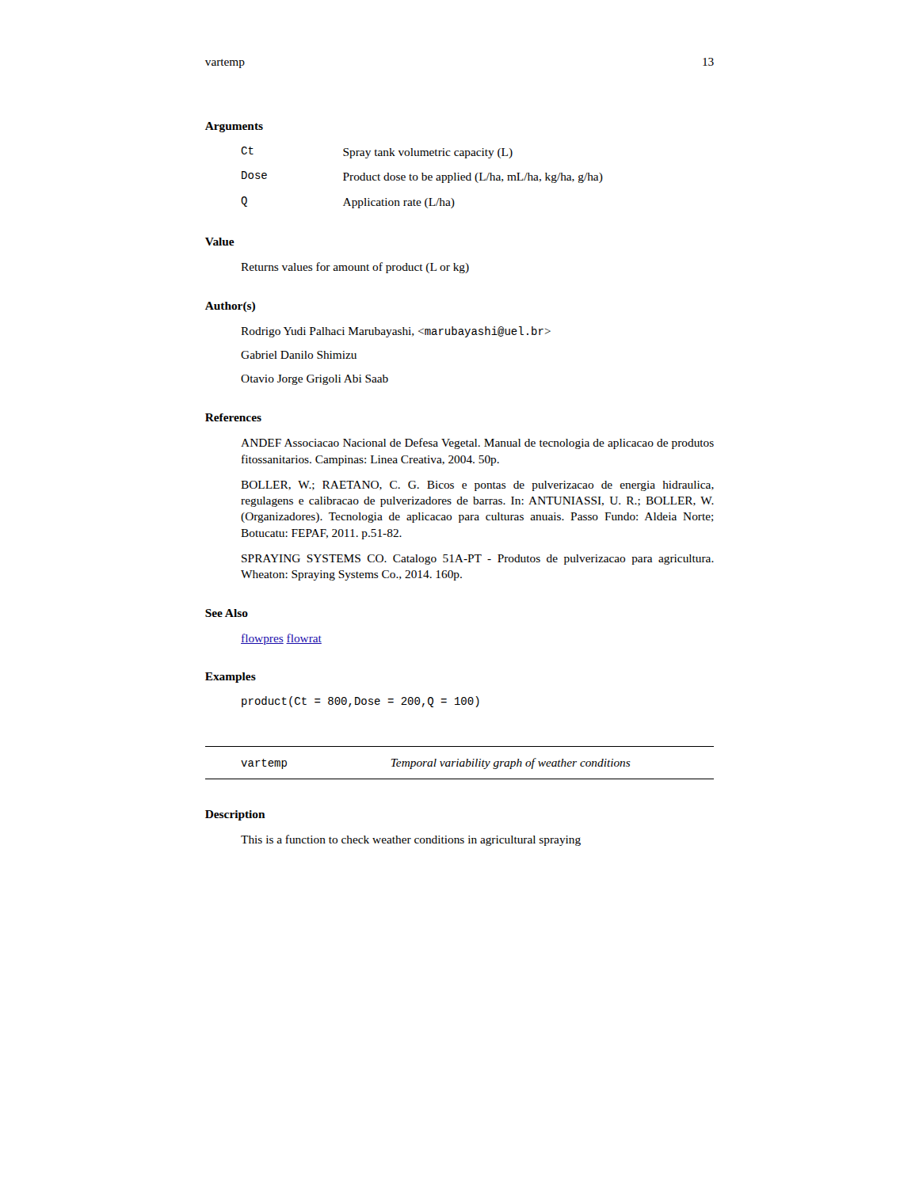vartemp 13
Arguments
Ct
Spray tank volumetric capacity (L)
Dose
Product dose to be applied (L/ha, mL/ha, kg/ha, g/ha)
Q
Application rate (L/ha)
Value
Returns values for amount of product (L or kg)
Author(s)
Rodrigo Yudi Palhaci Marubayashi, <marubayashi@uel.br>
Gabriel Danilo Shimizu
Otavio Jorge Grigoli Abi Saab
References
ANDEF Associacao Nacional de Defesa Vegetal. Manual de tecnologia de aplicacao de produtos fitossanitarios. Campinas: Linea Creativa, 2004. 50p.
BOLLER, W.; RAETANO, C. G. Bicos e pontas de pulverizacao de energia hidraulica, regulagens e calibracao de pulverizadores de barras. In: ANTUNIASSI, U. R.; BOLLER, W. (Organizadores). Tecnologia de aplicacao para culturas anuais. Passo Fundo: Aldeia Norte; Botucatu: FEPAF, 2011. p.51-82.
SPRAYING SYSTEMS CO. Catalogo 51A-PT - Produtos de pulverizacao para agricultura. Wheaton: Spraying Systems Co., 2014. 160p.
See Also
flowpres flowrat
Examples
product(Ct = 800,Dose = 200,Q = 100)
vartemp Temporal variability graph of weather conditions
Description
This is a function to check weather conditions in agricultural spraying